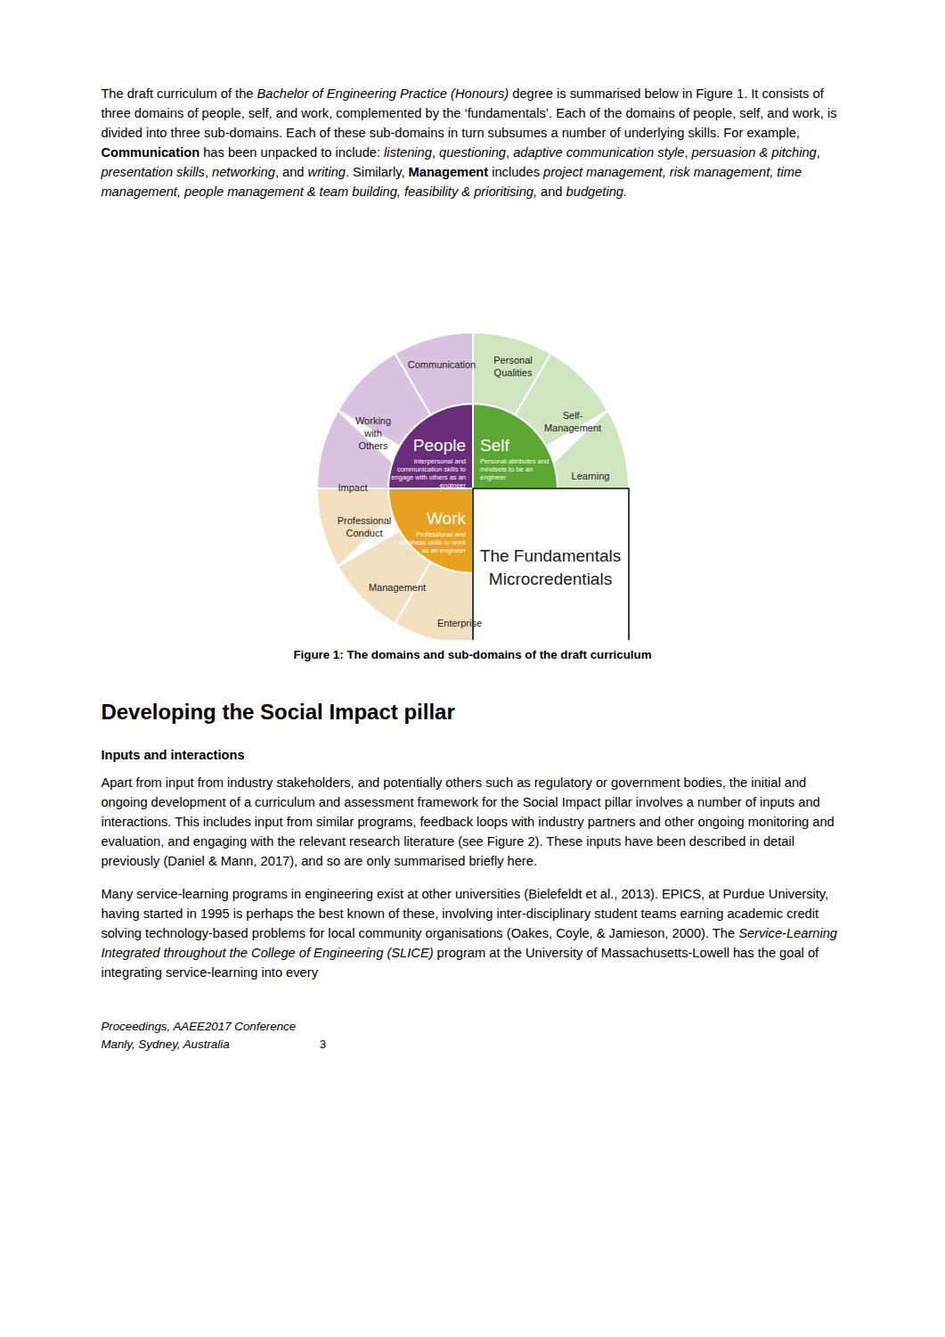The draft curriculum of the Bachelor of Engineering Practice (Honours) degree is summarised below in Figure 1. It consists of three domains of people, self, and work, complemented by the ‘fundamentals’. Each of the domains of people, self, and work, is divided into three sub-domains. Each of these sub-domains in turn subsumes a number of underlying skills. For example, Communication has been unpacked to include: listening, questioning, adaptive communication style, persuasion & pitching, presentation skills, networking, and writing. Similarly, Management includes project management, risk management, time management, people management & team building, feasibility & prioritising, and budgeting.
Impact Working with Others Communication Personal Qualities Self- Management Learning Professional Conduct Management Enterprise People Interpersonal and communication skills to engage with others as an engineer Self Personal attributes and mindsets to be an engineer Work Professional and business skills to work as an engineer The Fundamentals Microcredentials
Figure 1: The domains and sub-domains of the draft curriculum
Developing the Social Impact pillar
Inputs and interactions
Apart from input from industry stakeholders, and potentially others such as regulatory or government bodies, the initial and ongoing development of a curriculum and assessment framework for the Social Impact pillar involves a number of inputs and interactions. This includes input from similar programs, feedback loops with industry partners and other ongoing monitoring and evaluation, and engaging with the relevant research literature (see Figure 2). These inputs have been described in detail previously (Daniel & Mann, 2017), and so are only summarised briefly here.
Many service-learning programs in engineering exist at other universities (Bielefeldt et al., 2013). EPICS, at Purdue University, having started in 1995 is perhaps the best known of these, involving inter-disciplinary student teams earning academic credit solving technology-based problems for local community organisations (Oakes, Coyle, & Jamieson, 2000). The Service-Learning Integrated throughout the College of Engineering (SLICE) program at the University of Massachusetts-Lowell has the goal of integrating service-learning into every
Proceedings, AAEE2017 Conference
Manly, Sydney, Australia
3